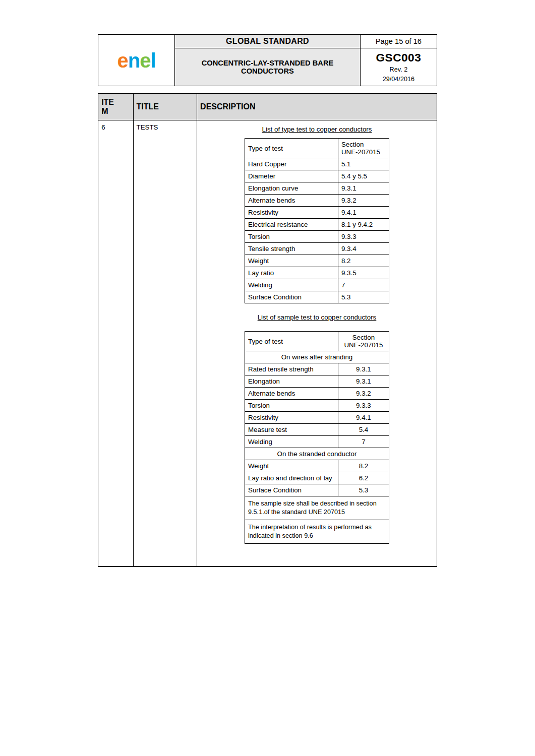| e n e l | GLOBAL STANDARD | Page 15 of 16 |
| CONCENTRIC-LAY-STRANDED BARE CONDUCTORS | GSC003 Rev. 2 29/04/2016 |
| ITE M | TITLE | DESCRIPTION |
| --- | --- | --- |
| 6 | TESTS | List of type test to copper conductors / Type of test / Section UNE-207015 / / --- / --- / / Hard Copper / 5.1 / / Diameter / 5.4 y 5.5 / / Elongation curve / 9.3.1 / / Alternate bends / 9.3.2 / / Resistivity / 9.4.1 / / Electrical resistance / 8.1 y 9.4.2 / / Torsion / 9.3.3 / / Tensile strength / 9.3.4 / / Weight / 8.2 / / Lay ratio / 9.3.5 / / Welding / 7 / / Surface Condition / 5.3 / List of sample test to copper conductors / Type of test / Section UNE-207015 / / --- / --- / / On wires after stranding / / Rated tensile strength / 9.3.1 / / Elongation / 9.3.1 / / Alternate bends / 9.3.2 / / Torsion / 9.3.3 / / Resistivity / 9.4.1 / / Measure test / 5.4 / / Welding / 7 / / On the stranded conductor / / Weight / 8.2 / / Lay ratio and direction of lay / 6.2 / / Surface Condition / 5.3 / / The sample size shall be described in section 9.5.1.of the standard UNE 207015 / / The interpretation of results is performed as indicated in section 9.6 / |